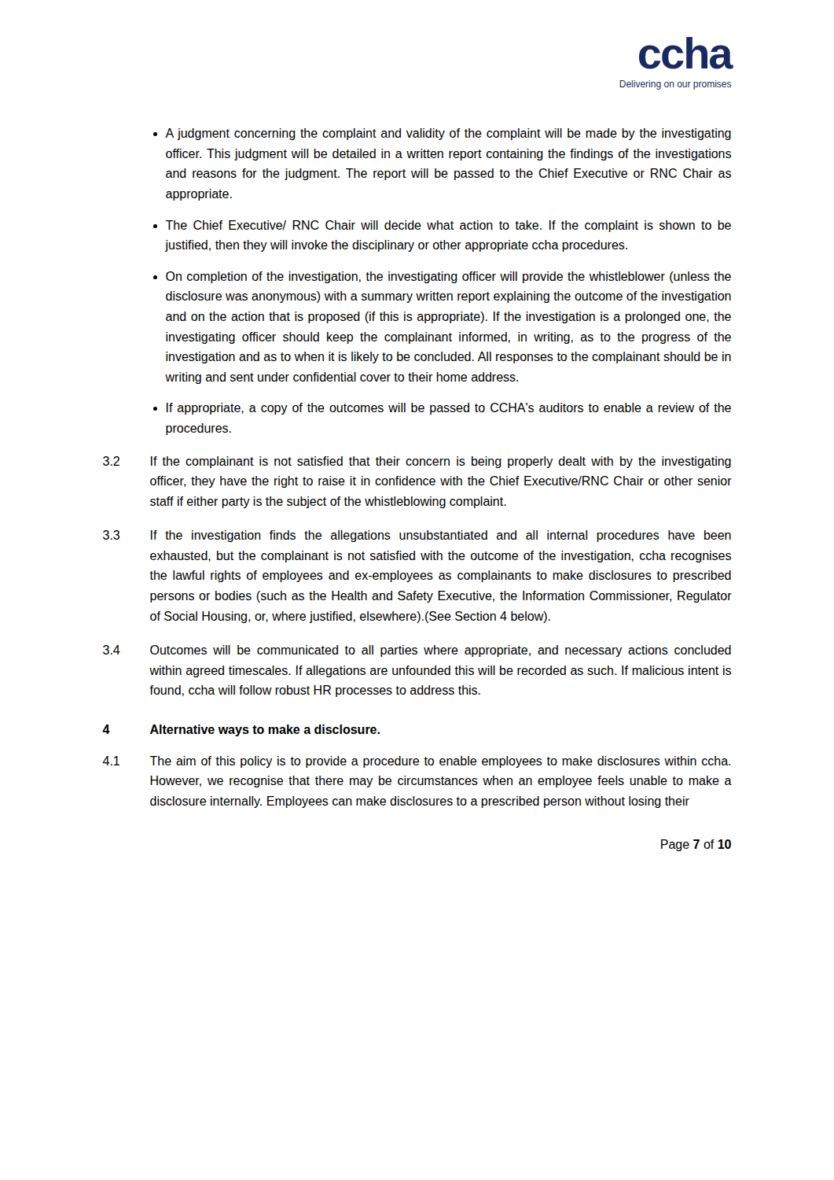ccha
Delivering on our promises
A judgment concerning the complaint and validity of the complaint will be made by the investigating officer. This judgment will be detailed in a written report containing the findings of the investigations and reasons for the judgment. The report will be passed to the Chief Executive or RNC Chair as appropriate.
The Chief Executive/ RNC Chair will decide what action to take. If the complaint is shown to be justified, then they will invoke the disciplinary or other appropriate ccha procedures.
On completion of the investigation, the investigating officer will provide the whistleblower (unless the disclosure was anonymous) with a summary written report explaining the outcome of the investigation and on the action that is proposed (if this is appropriate). If the investigation is a prolonged one, the investigating officer should keep the complainant informed, in writing, as to the progress of the investigation and as to when it is likely to be concluded. All responses to the complainant should be in writing and sent under confidential cover to their home address.
If appropriate, a copy of the outcomes will be passed to CCHA's auditors to enable a review of the procedures.
3.2
If the complainant is not satisfied that their concern is being properly dealt with by the investigating officer, they have the right to raise it in confidence with the Chief Executive/RNC Chair or other senior staff if either party is the subject of the whistleblowing complaint.
3.3
If the investigation finds the allegations unsubstantiated and all internal procedures have been exhausted, but the complainant is not satisfied with the outcome of the investigation, ccha recognises the lawful rights of employees and ex-employees as complainants to make disclosures to prescribed persons or bodies (such as the Health and Safety Executive, the Information Commissioner, Regulator of Social Housing, or, where justified, elsewhere).(See Section 4 below).
3.4
Outcomes will be communicated to all parties where appropriate, and necessary actions concluded within agreed timescales. If allegations are unfounded this will be recorded as such. If malicious intent is found, ccha will follow robust HR processes to address this.
4 Alternative ways to make a disclosure.
4.1
The aim of this policy is to provide a procedure to enable employees to make disclosures within ccha. However, we recognise that there may be circumstances when an employee feels unable to make a disclosure internally. Employees can make disclosures to a prescribed person without losing their
Page 7 of 10